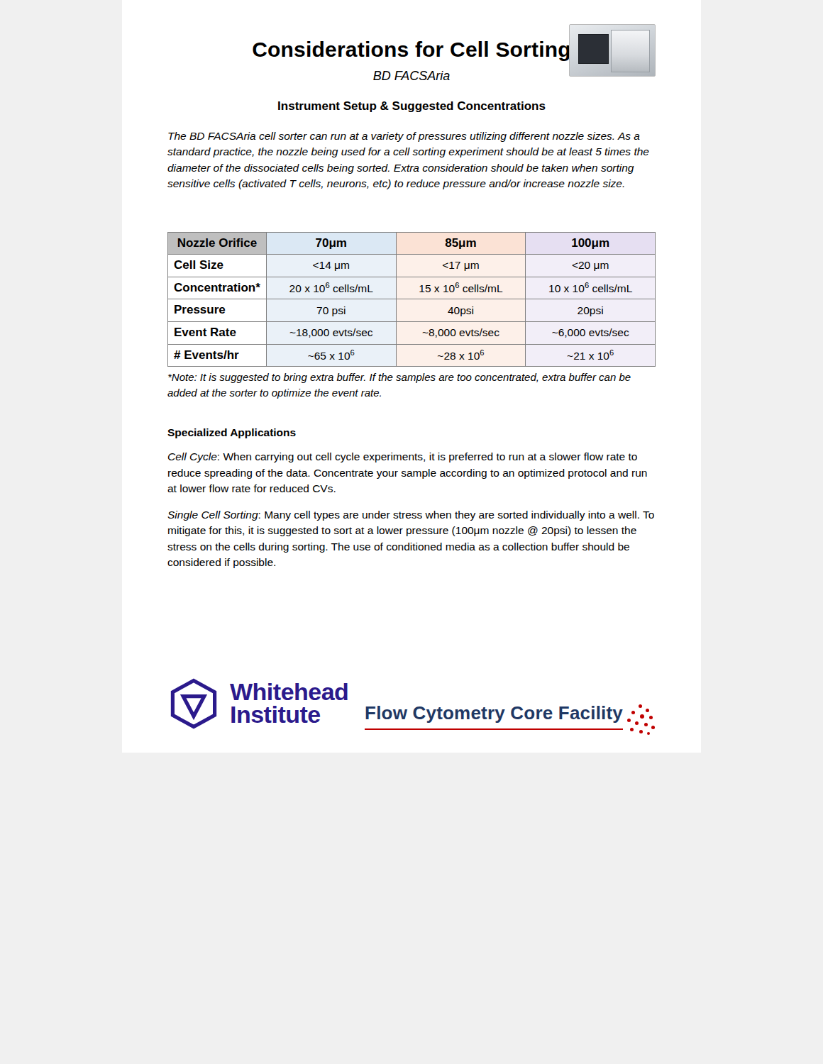Considerations for Cell Sorting
BD FACSAria
Instrument Setup & Suggested Concentrations
The BD FACSAria cell sorter can run at a variety of pressures utilizing different nozzle sizes. As a standard practice, the nozzle being used for a cell sorting experiment should be at least 5 times the diameter of the dissociated cells being sorted. Extra consideration should be taken when sorting sensitive cells (activated T cells, neurons, etc) to reduce pressure and/or increase nozzle size.
| Nozzle Orifice | 70μm | 85μm | 100μm |
| --- | --- | --- | --- |
| Cell Size | <14 μm | <17 μm | <20 μm |
| Concentration* | 20 x 10 6 cells/mL | 15 x 10 6 cells/mL | 10 x 10 6 cells/mL |
| Pressure | 70 psi | 40psi | 20psi |
| Event Rate | ~18,000 evts/sec | ~8,000 evts/sec | ~6,000 evts/sec |
| # Events/hr | ~65 x 10 6 | ~28 x 10 6 | ~21 x 10 6 |
*Note: It is suggested to bring extra buffer. If the samples are too concentrated, extra buffer can be added at the sorter to optimize the event rate.
Specialized Applications
Cell Cycle: When carrying out cell cycle experiments, it is preferred to run at a slower flow rate to reduce spreading of the data. Concentrate your sample according to an optimized protocol and run at lower flow rate for reduced CVs.
Single Cell Sorting: Many cell types are under stress when they are sorted individually into a well. To mitigate for this, it is suggested to sort at a lower pressure (100μm nozzle @ 20psi) to lessen the stress on the cells during sorting. The use of conditioned media as a collection buffer should be considered if possible.
Whitehead
Institute
Flow Cytometry Core Facility